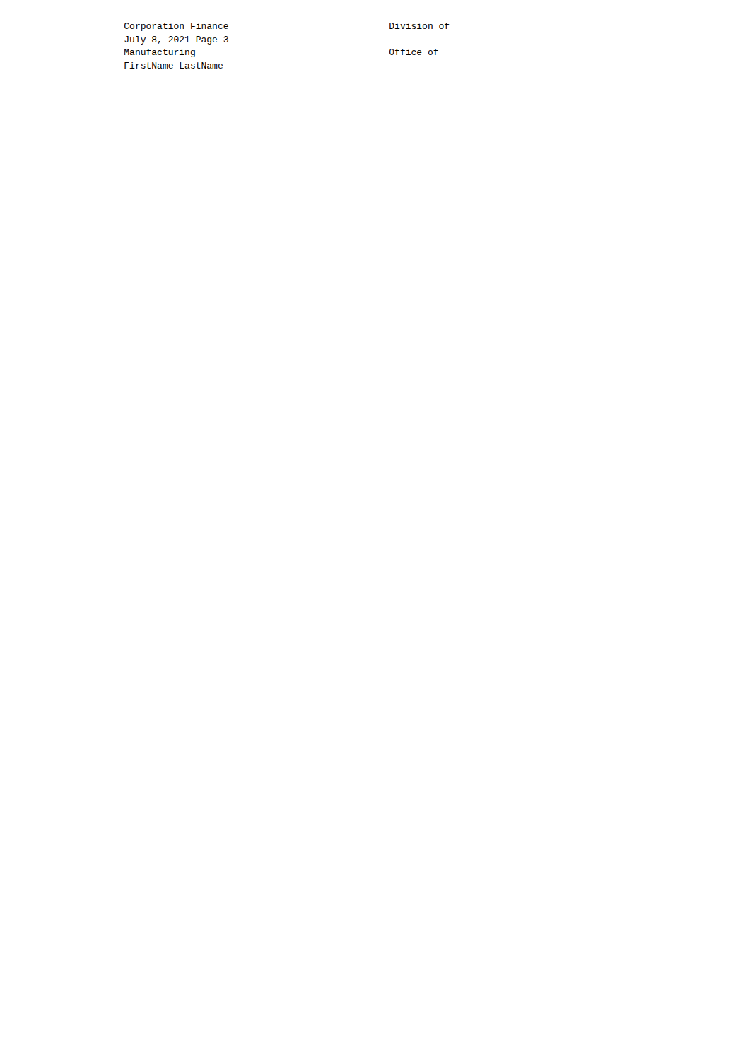Corporation Finance July 8, 2021 Page 3 Manufacturing FirstName LastName
Division of Office of